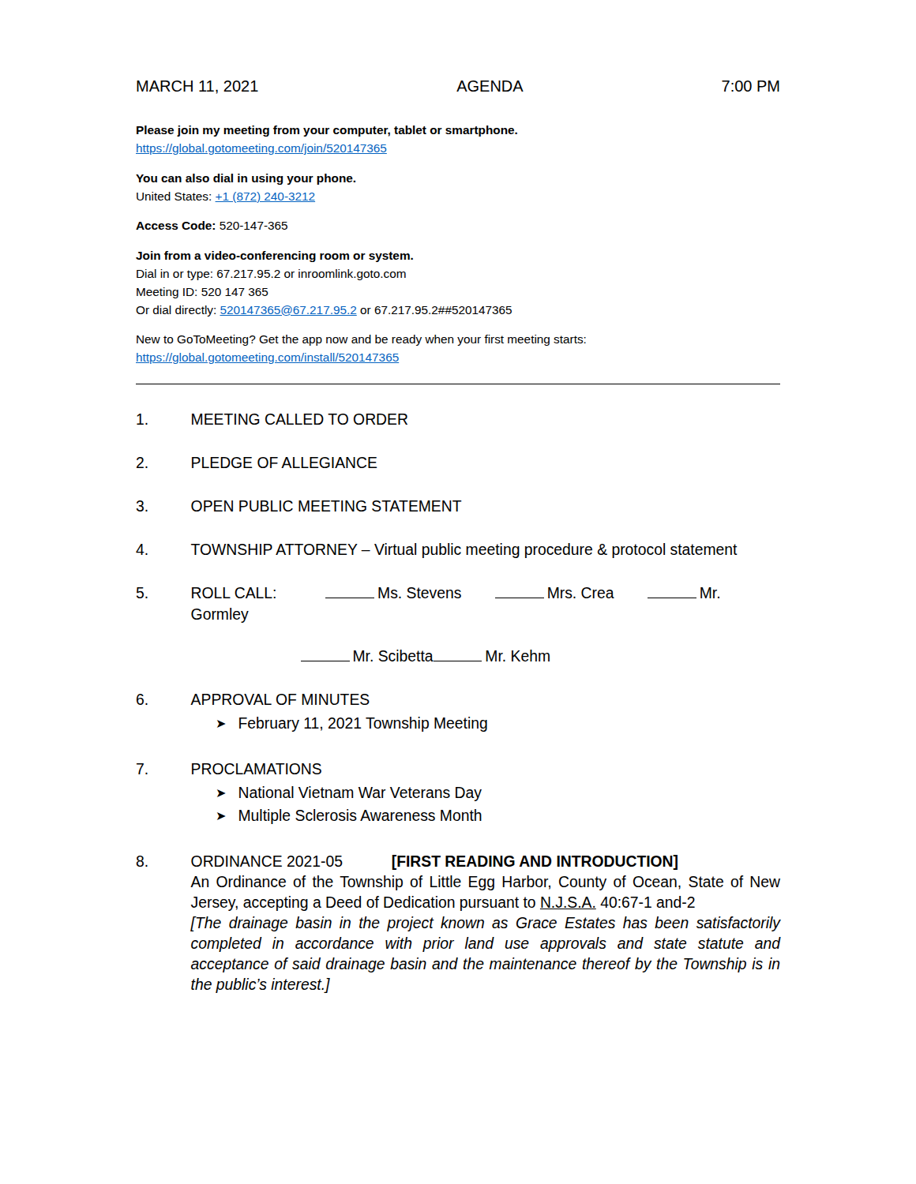MARCH 11, 2021
AGENDA
7:00 PM
Please join my meeting from your computer, tablet or smartphone.
https://global.gotomeeting.com/join/520147365
You can also dial in using your phone.
United States: +1 (872) 240-3212
Access Code: 520-147-365
Join from a video-conferencing room or system.
Dial in or type: 67.217.95.2 or inroomlink.goto.com
Meeting ID: 520 147 365
Or dial directly: 520147365@67.217.95.2 or 67.217.95.2##520147365
New to GoToMeeting? Get the app now and be ready when your first meeting starts:
https://global.gotomeeting.com/install/520147365
MEETING CALLED TO ORDER
PLEDGE OF ALLEGIANCE
OPEN PUBLIC MEETING STATEMENT
TOWNSHIP ATTORNEY – Virtual public meeting procedure & protocol statement
ROLL CALL: Ms. Stevens Mrs. Crea Mr. Gormley Mr. Scibetta Mr. Kehm
APPROVAL OF MINUTES
February 11, 2021 Township Meeting
PROCLAMATIONS
National Vietnam War Veterans Day
Multiple Sclerosis Awareness Month
ORDINANCE 2021-05 [FIRST READING AND INTRODUCTION]
An Ordinance of the Township of Little Egg Harbor, County of Ocean, State of New Jersey, accepting a Deed of Dedication pursuant to N.J.S.A. 40:67-1 and-2
[The drainage basin in the project known as Grace Estates has been satisfactorily completed in accordance with prior land use approvals and state statute and acceptance of said drainage basin and the maintenance thereof by the Township is in the public’s interest.]